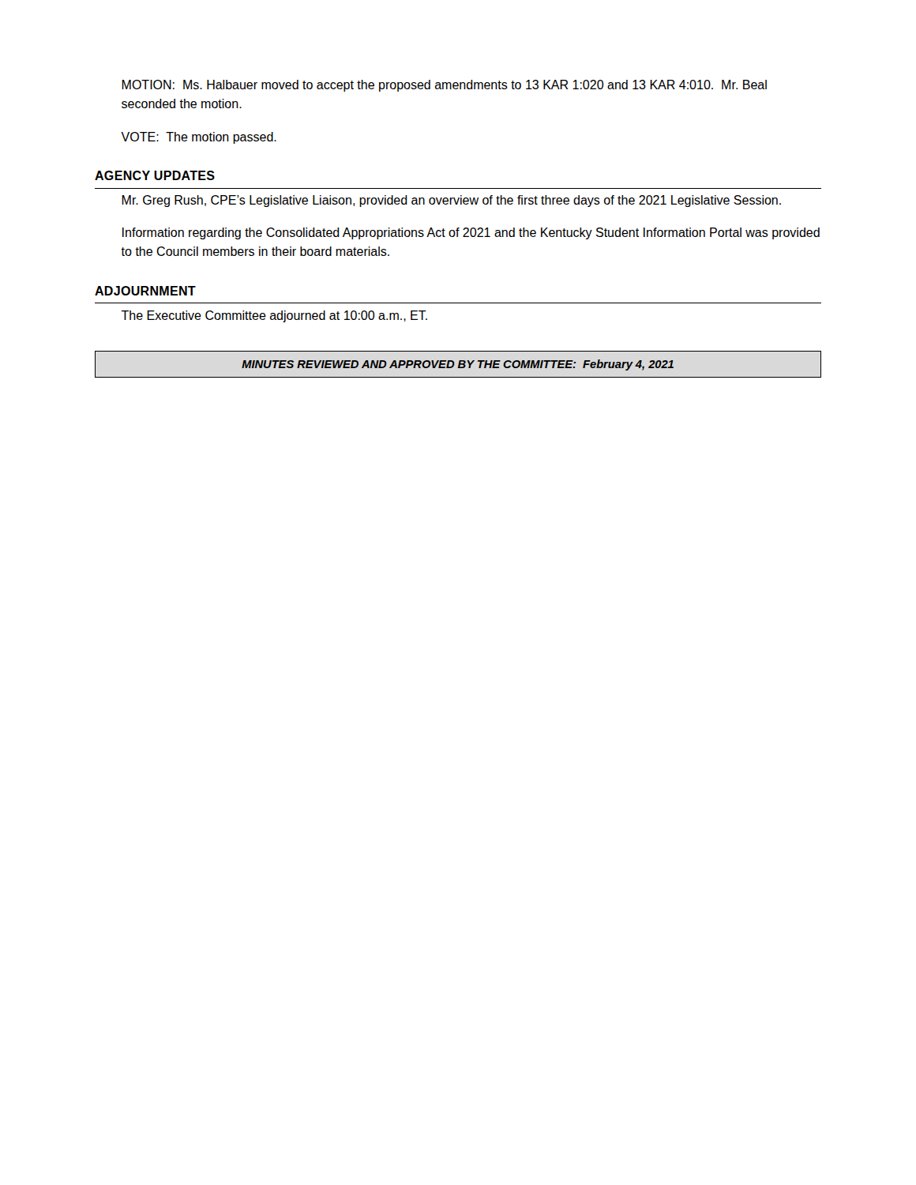MOTION: Ms. Halbauer moved to accept the proposed amendments to 13 KAR 1:020 and 13 KAR 4:010. Mr. Beal seconded the motion.
VOTE: The motion passed.
Agency Updates
Mr. Greg Rush, CPE’s Legislative Liaison, provided an overview of the first three days of the 2021 Legislative Session.
Information regarding the Consolidated Appropriations Act of 2021 and the Kentucky Student Information Portal was provided to the Council members in their board materials.
Adjournment
The Executive Committee adjourned at 10:00 a.m., ET.
MINUTES REVIEWED AND APPROVED BY THE COMMITTEE: February 4, 2021